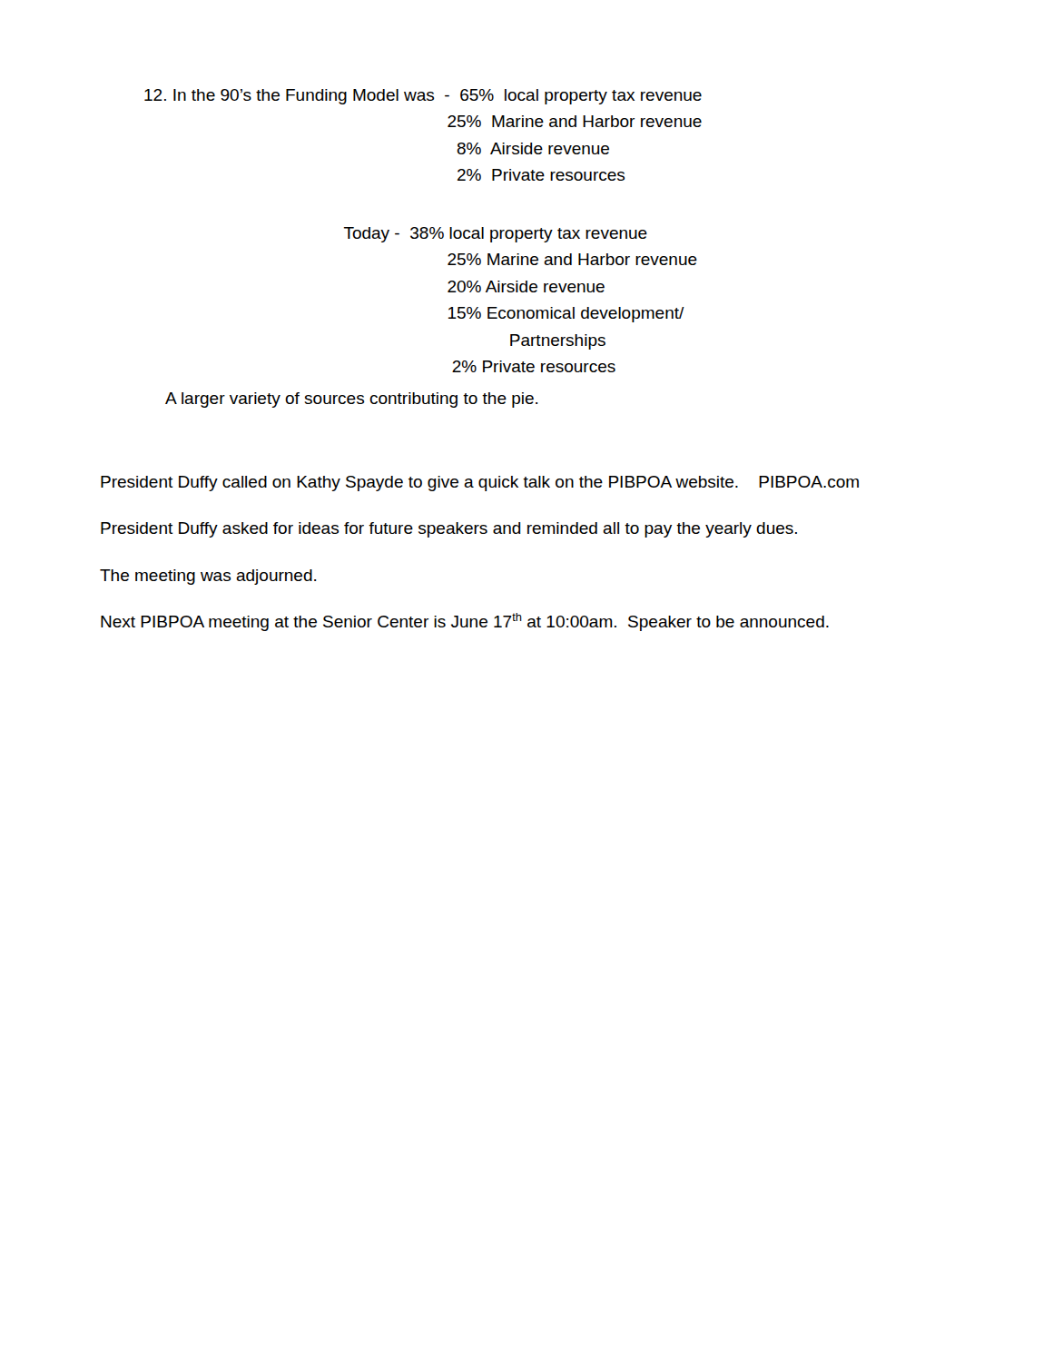12. In the 90’s the Funding Model was - 65% local property tax revenue
25% Marine and Harbor revenue
8% Airside revenue
2% Private resources
Today - 38% local property tax revenue
25% Marine and Harbor revenue
20% Airside revenue
15% Economical development/
Partnerships
2% Private resources
A larger variety of sources contributing to the pie.
President Duffy called on Kathy Spayde to give a quick talk on the PIBPOA website. PIBPOA.com
President Duffy asked for ideas for future speakers and reminded all to pay the yearly dues.
The meeting was adjourned.
Next PIBPOA meeting at the Senior Center is June 17th at 10:00am. Speaker to be announced.